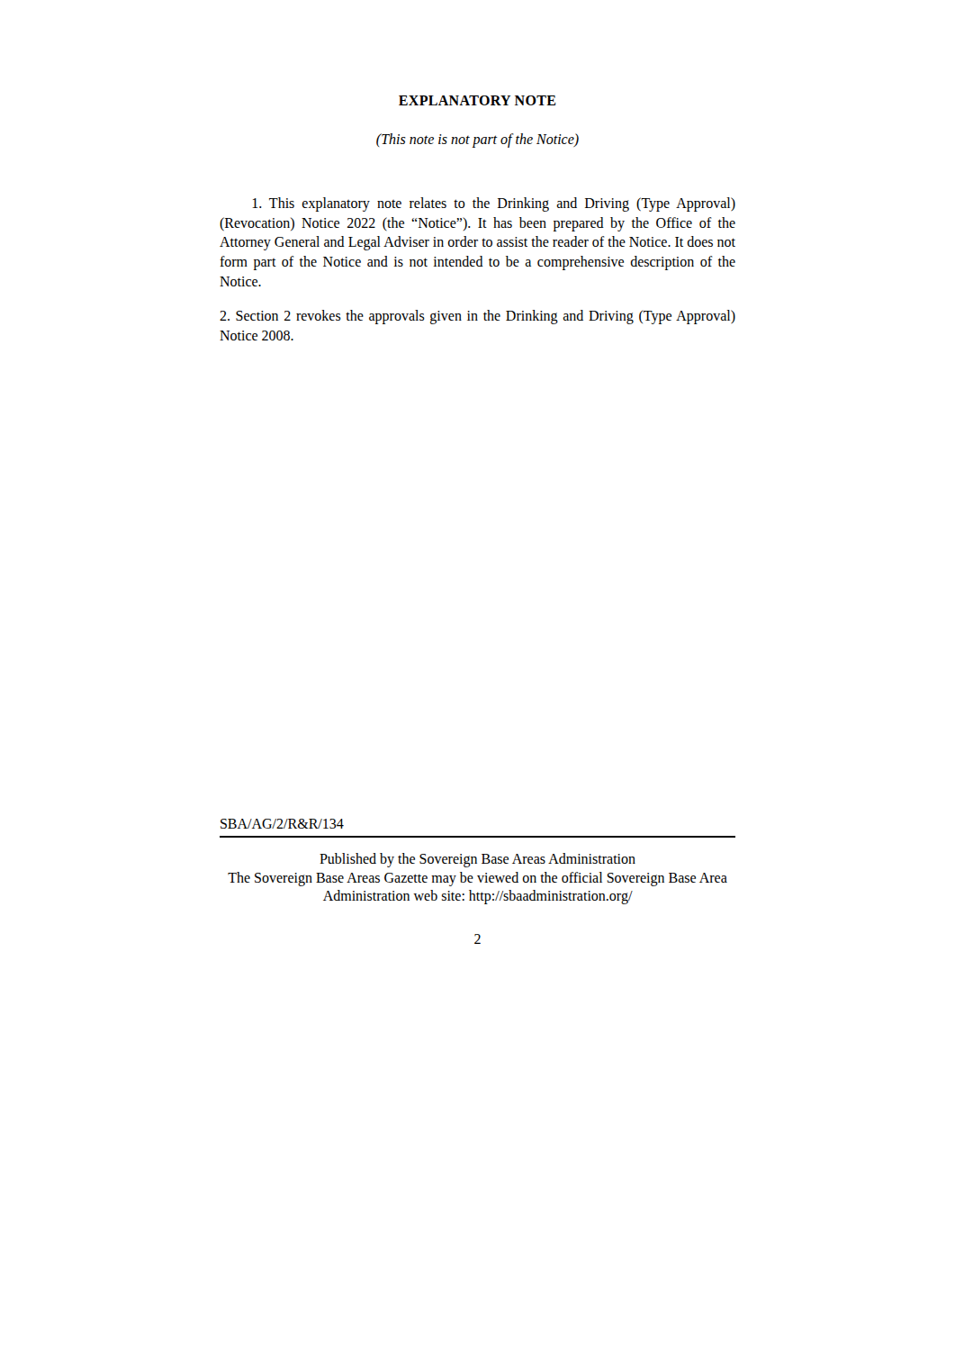EXPLANATORY NOTE
(This note is not part of the Notice)
1. This explanatory note relates to the Drinking and Driving (Type Approval) (Revocation) Notice 2022 (the “Notice”). It has been prepared by the Office of the Attorney General and Legal Adviser in order to assist the reader of the Notice. It does not form part of the Notice and is not intended to be a comprehensive description of the Notice.
2. Section 2 revokes the approvals given in the Drinking and Driving (Type Approval) Notice 2008.
SBA/AG/2/R&R/134
Published by the Sovereign Base Areas Administration
The Sovereign Base Areas Gazette may be viewed on the official Sovereign Base Area
Administration web site: http://sbaadministration.org/
2